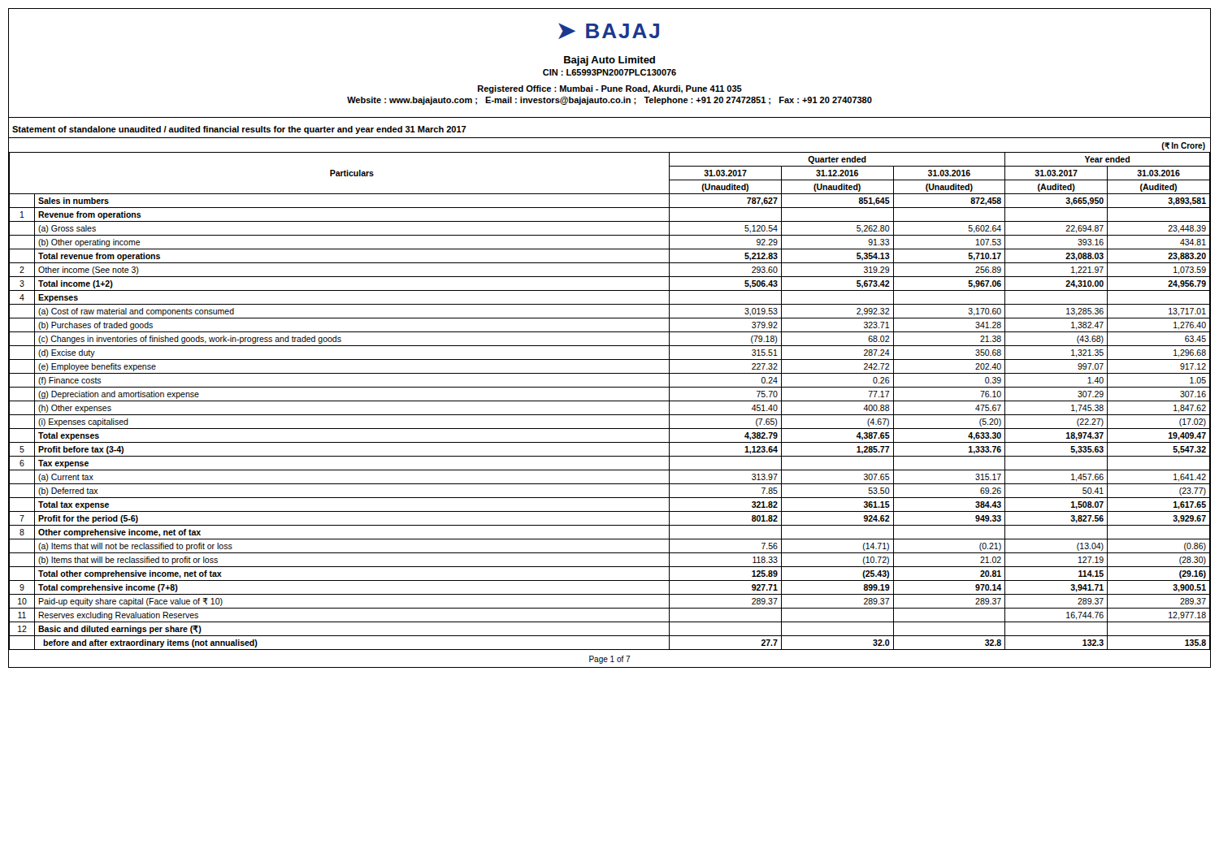➤ BAJAJ
Bajaj Auto Limited
CIN : L65993PN2007PLC130076
Registered Office : Mumbai - Pune Road, Akurdi, Pune 411 035
Website : www.bajajauto.com ; E-mail : investors@bajajauto.co.in ; Telephone : +91 20 27472851 ; Fax : +91 20 27407380
Statement of standalone unaudited / audited financial results for the quarter and year ended 31 March 2017
(₹ In Crore)
| | Particulars | Quarter ended | Year ended |
| --- | --- | --- | --- |
| 31.03.2017 | 31.12.2016 | 31.03.2016 | 31.03.2017 | 31.03.2016 |
| (Unaudited) | (Unaudited) | (Unaudited) | (Audited) | (Audited) |
| | Sales in numbers | 787,627 | 851,645 | 872,458 | 3,665,950 | 3,893,581 |
| 1 | Revenue from operations | | | | | |
| | (a) Gross sales | 5,120.54 | 5,262.80 | 5,602.64 | 22,694.87 | 23,448.39 |
| | (b) Other operating income | 92.29 | 91.33 | 107.53 | 393.16 | 434.81 |
| | Total revenue from operations | 5,212.83 | 5,354.13 | 5,710.17 | 23,088.03 | 23,883.20 |
| 2 | Other income (See note 3) | 293.60 | 319.29 | 256.89 | 1,221.97 | 1,073.59 |
| 3 | Total income (1+2) | 5,506.43 | 5,673.42 | 5,967.06 | 24,310.00 | 24,956.79 |
| 4 | Expenses | | | | | |
| | (a) Cost of raw material and components consumed | 3,019.53 | 2,992.32 | 3,170.60 | 13,285.36 | 13,717.01 |
| | (b) Purchases of traded goods | 379.92 | 323.71 | 341.28 | 1,382.47 | 1,276.40 |
| | (c) Changes in inventories of finished goods, work-in-progress and traded goods | (79.18) | 68.02 | 21.38 | (43.68) | 63.45 |
| | (d) Excise duty | 315.51 | 287.24 | 350.68 | 1,321.35 | 1,296.68 |
| | (e) Employee benefits expense | 227.32 | 242.72 | 202.40 | 997.07 | 917.12 |
| | (f) Finance costs | 0.24 | 0.26 | 0.39 | 1.40 | 1.05 |
| | (g) Depreciation and amortisation expense | 75.70 | 77.17 | 76.10 | 307.29 | 307.16 |
| | (h) Other expenses | 451.40 | 400.88 | 475.67 | 1,745.38 | 1,847.62 |
| | (i) Expenses capitalised | (7.65) | (4.67) | (5.20) | (22.27) | (17.02) |
| | Total expenses | 4,382.79 | 4,387.65 | 4,633.30 | 18,974.37 | 19,409.47 |
| 5 | Profit before tax (3-4) | 1,123.64 | 1,285.77 | 1,333.76 | 5,335.63 | 5,547.32 |
| 6 | Tax expense | | | | | |
| | (a) Current tax | 313.97 | 307.65 | 315.17 | 1,457.66 | 1,641.42 |
| | (b) Deferred tax | 7.85 | 53.50 | 69.26 | 50.41 | (23.77) |
| | Total tax expense | 321.82 | 361.15 | 384.43 | 1,508.07 | 1,617.65 |
| 7 | Profit for the period (5-6) | 801.82 | 924.62 | 949.33 | 3,827.56 | 3,929.67 |
| 8 | Other comprehensive income, net of tax | | | | | |
| | (a) Items that will not be reclassified to profit or loss | 7.56 | (14.71) | (0.21) | (13.04) | (0.86) |
| | (b) Items that will be reclassified to profit or loss | 118.33 | (10.72) | 21.02 | 127.19 | (28.30) |
| | Total other comprehensive income, net of tax | 125.89 | (25.43) | 20.81 | 114.15 | (29.16) |
| 9 | Total comprehensive income (7+8) | 927.71 | 899.19 | 970.14 | 3,941.71 | 3,900.51 |
| 10 | Paid-up equity share capital (Face value of ₹ 10) | 289.37 | 289.37 | 289.37 | 289.37 | 289.37 |
| 11 | Reserves excluding Revaluation Reserves | | | | 16,744.76 | 12,977.18 |
| 12 | Basic and diluted earnings per share (₹) | | | | | |
| | before and after extraordinary items (not annualised) | 27.7 | 32.0 | 32.8 | 132.3 | 135.8 |
Page 1 of 7